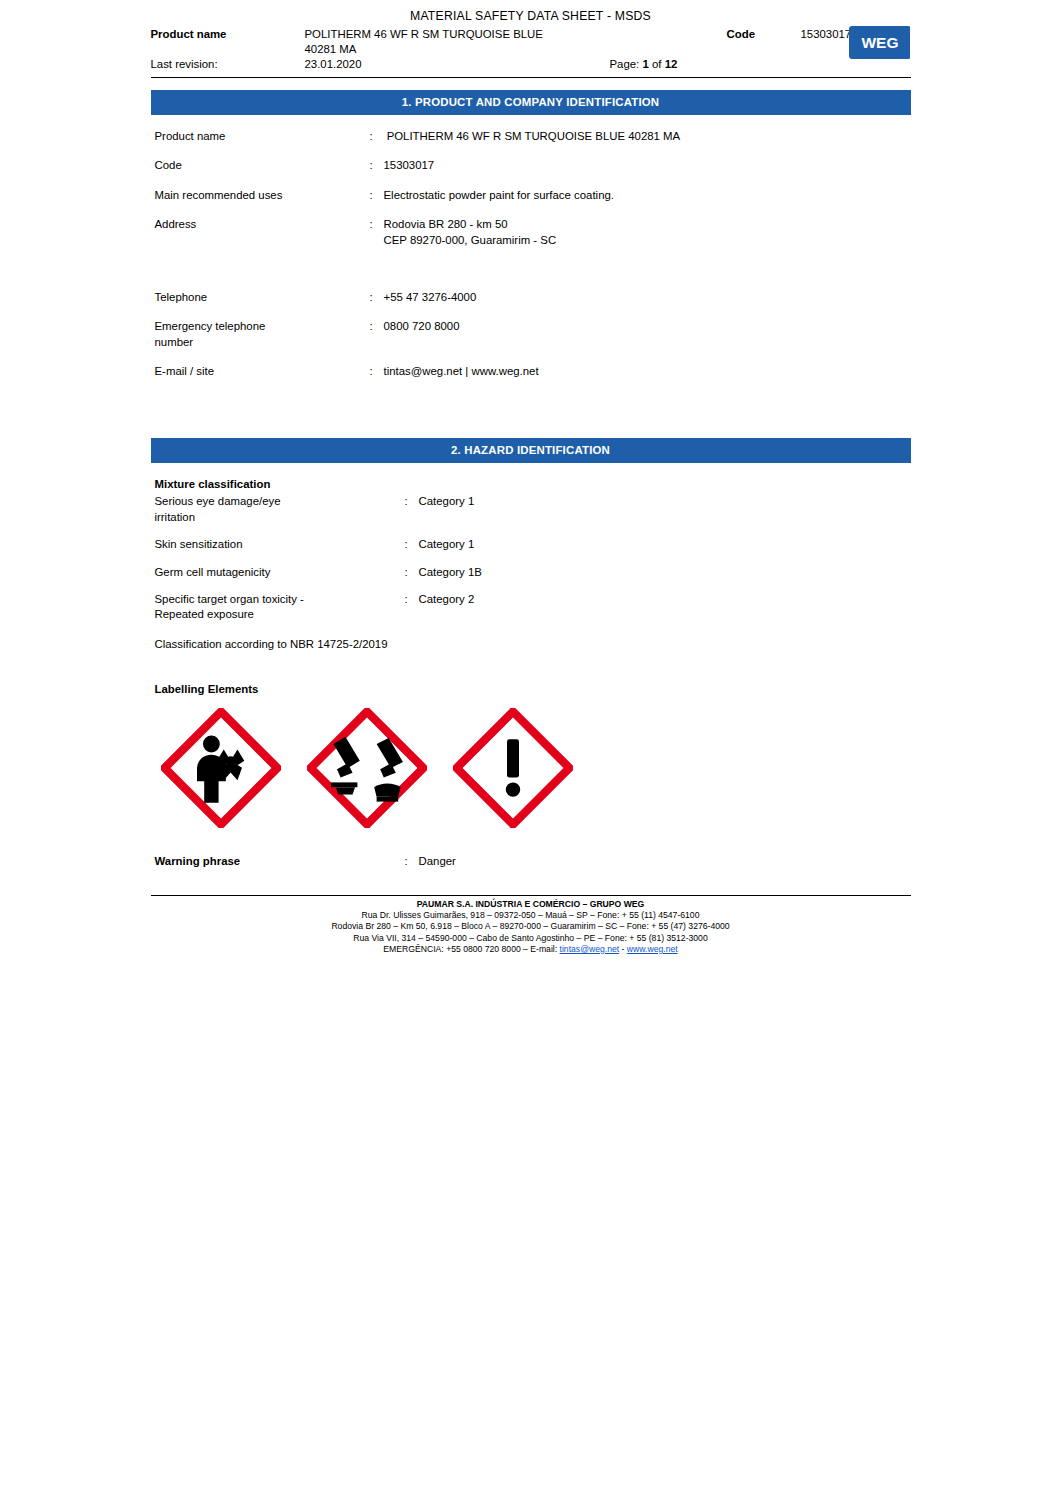WEG
MATERIAL SAFETY DATA SHEET - MSDS
Product name
POLITHERM 46 WF R SM TURQUOISE BLUE
Code
15303017
40281 MA
Last revision:
23.01.2020
Page: 1 of 12
1. PRODUCT AND COMPANY IDENTIFICATION
Product name
:
POLITHERM 46 WF R SM TURQUOISE BLUE 40281 MA
Code
:
15303017
Main recommended uses
:
Electrostatic powder paint for surface coating.
Address
:
Rodovia BR 280 - km 50 CEP 89270-000, Guaramirim - SC
Telephone
:
+55 47 3276-4000
Emergency telephone
number
:
0800 720 8000
E-mail / site
:
tintas@weg.net | www.weg.net
2. HAZARD IDENTIFICATION
Mixture classification
Serious eye damage/eye
irritation
:
Category 1
Skin sensitization
:
Category 1
Germ cell mutagenicity
:
Category 1B
Specific target organ toxicity -
Repeated exposure
:
Category 2
Classification according to NBR 14725-2/2019
Labelling Elements
Warning phrase
:
Danger
PAUMAR S.A. INDÚSTRIA E COMÉRCIO – GRUPO WEG
Rua Dr. Ulisses Guimarães, 918 – 09372-050 – Mauá – SP – Fone: + 55 (11) 4547-6100
Rodovia Br 280 – Km 50, 6.918 – Bloco A – 89270-000 – Guaramirim – SC – Fone: + 55 (47) 3276-4000
Rua Via VII, 314 – 54590-000 – Cabo de Santo Agostinho – PE – Fone: + 55 (81) 3512-3000
EMERGÊNCIA: +55 0800 720 8000 – E-mail: tintas@weg.net - www.weg.net